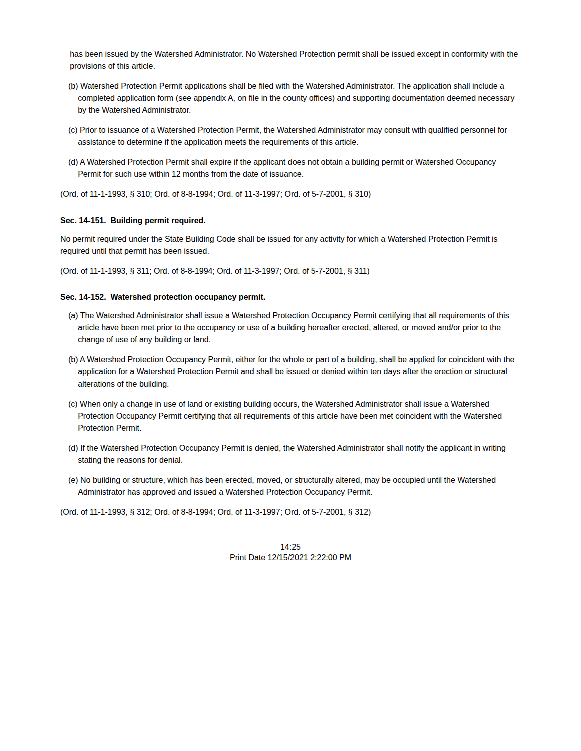has been issued by the Watershed Administrator. No Watershed Protection permit shall be issued except in conformity with the provisions of this article.
(b) Watershed Protection Permit applications shall be filed with the Watershed Administrator. The application shall include a completed application form (see appendix A, on file in the county offices) and supporting documentation deemed necessary by the Watershed Administrator.
(c) Prior to issuance of a Watershed Protection Permit, the Watershed Administrator may consult with qualified personnel for assistance to determine if the application meets the requirements of this article.
(d) A Watershed Protection Permit shall expire if the applicant does not obtain a building permit or Watershed Occupancy Permit for such use within 12 months from the date of issuance.
(Ord. of 11-1-1993, § 310; Ord. of 8-8-1994; Ord. of 11-3-1997; Ord. of 5-7-2001, § 310)
Sec. 14-151. Building permit required.
No permit required under the State Building Code shall be issued for any activity for which a Watershed Protection Permit is required until that permit has been issued.
(Ord. of 11-1-1993, § 311; Ord. of 8-8-1994; Ord. of 11-3-1997; Ord. of 5-7-2001, § 311)
Sec. 14-152. Watershed protection occupancy permit.
(a) The Watershed Administrator shall issue a Watershed Protection Occupancy Permit certifying that all requirements of this article have been met prior to the occupancy or use of a building hereafter erected, altered, or moved and/or prior to the change of use of any building or land.
(b) A Watershed Protection Occupancy Permit, either for the whole or part of a building, shall be applied for coincident with the application for a Watershed Protection Permit and shall be issued or denied within ten days after the erection or structural alterations of the building.
(c) When only a change in use of land or existing building occurs, the Watershed Administrator shall issue a Watershed Protection Occupancy Permit certifying that all requirements of this article have been met coincident with the Watershed Protection Permit.
(d) If the Watershed Protection Occupancy Permit is denied, the Watershed Administrator shall notify the applicant in writing stating the reasons for denial.
(e) No building or structure, which has been erected, moved, or structurally altered, may be occupied until the Watershed Administrator has approved and issued a Watershed Protection Occupancy Permit.
(Ord. of 11-1-1993, § 312; Ord. of 8-8-1994; Ord. of 11-3-1997; Ord. of 5-7-2001, § 312)
14:25
Print Date 12/15/2021 2:22:00 PM